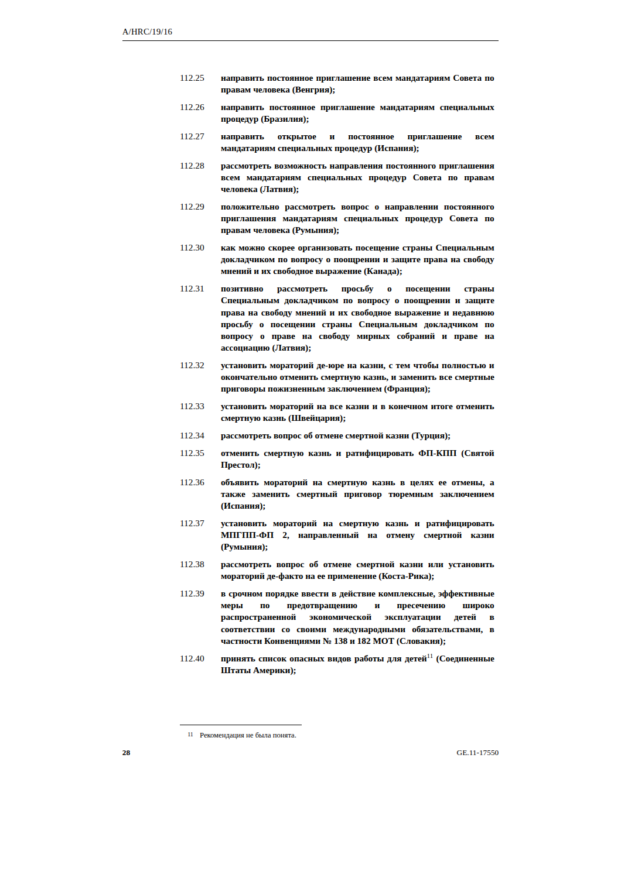A/HRC/19/16
112.25направить постоянное приглашение всем мандатариям Совета по правам человека (Венгрия);
112.26направить постоянное приглашение мандатариям специальных процедур (Бразилия);
112.27направить открытое и постоянное приглашение всем мандатариям специальных процедур (Испания);
112.28рассмотреть возможность направления постоянного приглашения всем мандатариям специальных процедур Совета по правам человека (Латвия);
112.29положительно рассмотреть вопрос о направлении постоянного приглашения мандатариям специальных процедур Совета по правам человека (Румыния);
112.30как можно скорее организовать посещение страны Специальным докладчиком по вопросу о поощрении и защите права на свободу мнений и их свободное выражение (Канада);
112.31позитивно рассмотреть просьбу о посещении страны Специальным докладчиком по вопросу о поощрении и защите права на свободу мнений и их свободное выражение и недавнюю просьбу о посещении страны Специальным докладчиком по вопросу о праве на свободу мирных собраний и праве на ассоциацию (Латвия);
112.32установить мораторий де-юре на казни, с тем чтобы полностью и окончательно отменить смертную казнь, и заменить все смертные приговоры пожизненным заключением (Франция);
112.33установить мораторий на все казни и в конечном итоге отменить смертную казнь (Швейцария);
112.34рассмотреть вопрос об отмене смертной казни (Турция);
112.35отменить смертную казнь и ратифицировать ФП-КПП (Святой Престол);
112.36объявить мораторий на смертную казнь в целях ее отмены, а также заменить смертный приговор тюремным заключением (Испания);
112.37установить мораторий на смертную казнь и ратифицировать МПГПП-ФП 2, направленный на отмену смертной казни (Румыния);
112.38рассмотреть вопрос об отмене смертной казни или установить мораторий де-факто на ее применение (Коста-Рика);
112.39в срочном порядке ввести в действие комплексные, эффективные меры по предотвращению и пресечению широко распространенной экономической эксплуатации детей в соответствии со своими международными обязательствами, в частности Конвенциями № 138 и 182 МОТ (Словакия);
112.40принять список опасных видов работы для детей11 (Соединенные Штаты Америки);
11 Рекомендация не была понята.
28 GE.11-17550